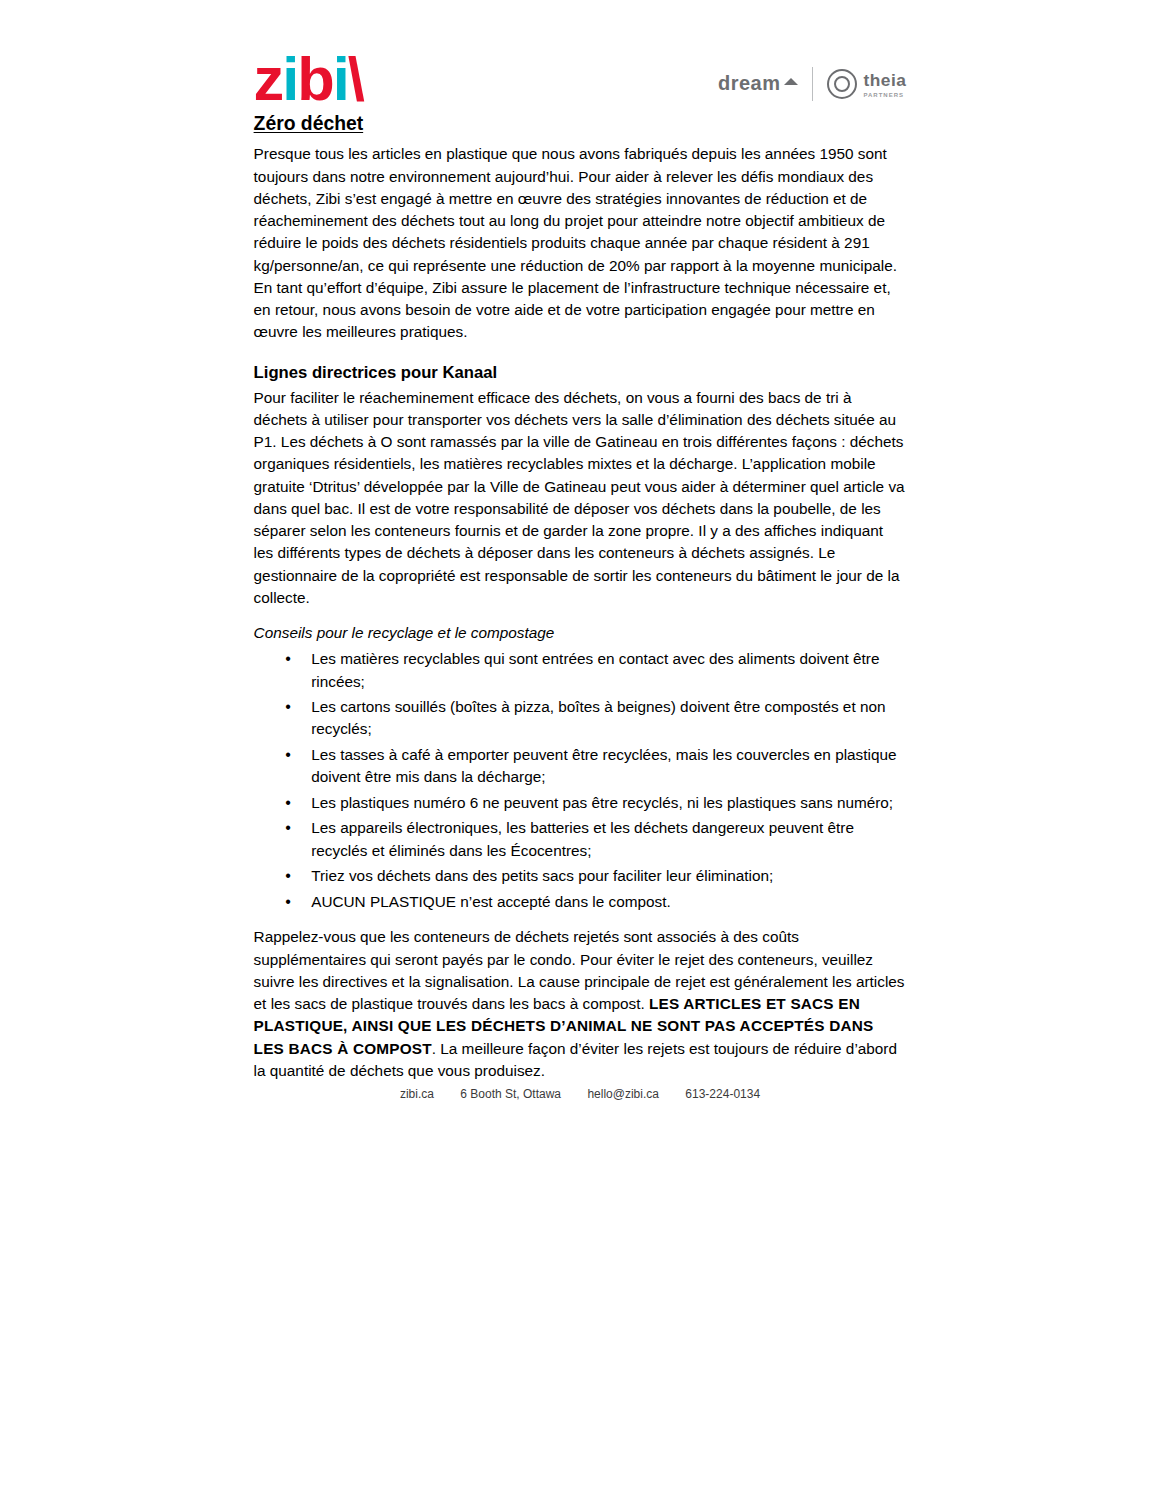zibi\
dream
theiaPARTNERS
Zéro déchet
Presque tous les articles en plastique que nous avons fabriqués depuis les années 1950 sont toujours dans notre environnement aujourd’hui. Pour aider à relever les défis mondiaux des déchets, Zibi s’est engagé à mettre en œuvre des stratégies innovantes de réduction et de réacheminement des déchets tout au long du projet pour atteindre notre objectif ambitieux de réduire le poids des déchets résidentiels produits chaque année par chaque résident à 291 kg/personne/an, ce qui représente une réduction de 20% par rapport à la moyenne municipale. En tant qu’effort d’équipe, Zibi assure le placement de l’infrastructure technique nécessaire et, en retour, nous avons besoin de votre aide et de votre participation engagée pour mettre en œuvre les meilleures pratiques.
Lignes directrices pour Kanaal
Pour faciliter le réacheminement efficace des déchets, on vous a fourni des bacs de tri à déchets à utiliser pour transporter vos déchets vers la salle d’élimination des déchets située au P1. Les déchets à O sont ramassés par la ville de Gatineau en trois différentes façons : déchets organiques résidentiels, les matières recyclables mixtes et la décharge. L’application mobile gratuite ‘Dtritus’ développée par la Ville de Gatineau peut vous aider à déterminer quel article va dans quel bac. Il est de votre responsabilité de déposer vos déchets dans la poubelle, de les séparer selon les conteneurs fournis et de garder la zone propre. Il y a des affiches indiquant les différents types de déchets à déposer dans les conteneurs à déchets assignés. Le gestionnaire de la copropriété est responsable de sortir les conteneurs du bâtiment le jour de la collecte.
Conseils pour le recyclage et le compostage
Les matières recyclables qui sont entrées en contact avec des aliments doivent être rincées;
Les cartons souillés (boîtes à pizza, boîtes à beignes) doivent être compostés et non recyclés;
Les tasses à café à emporter peuvent être recyclées, mais les couvercles en plastique doivent être mis dans la décharge;
Les plastiques numéro 6 ne peuvent pas être recyclés, ni les plastiques sans numéro;
Les appareils électroniques, les batteries et les déchets dangereux peuvent être recyclés et éliminés dans les Écocentres;
Triez vos déchets dans des petits sacs pour faciliter leur élimination;
AUCUN PLASTIQUE n’est accepté dans le compost.
Rappelez-vous que les conteneurs de déchets rejetés sont associés à des coûts supplémentaires qui seront payés par le condo. Pour éviter le rejet des conteneurs, veuillez suivre les directives et la signalisation. La cause principale de rejet est généralement les articles et les sacs de plastique trouvés dans les bacs à compost. LES ARTICLES ET SACS EN PLASTIQUE, AINSI QUE LES DÉCHETS D’ANIMAL NE SONT PAS ACCEPTÉS DANS LES BACS À COMPOST. La meilleure façon d’éviter les rejets est toujours de réduire d’abord la quantité de déchets que vous produisez.
zibi.ca 6 Booth St, Ottawa hello@zibi.ca 613-224-0134